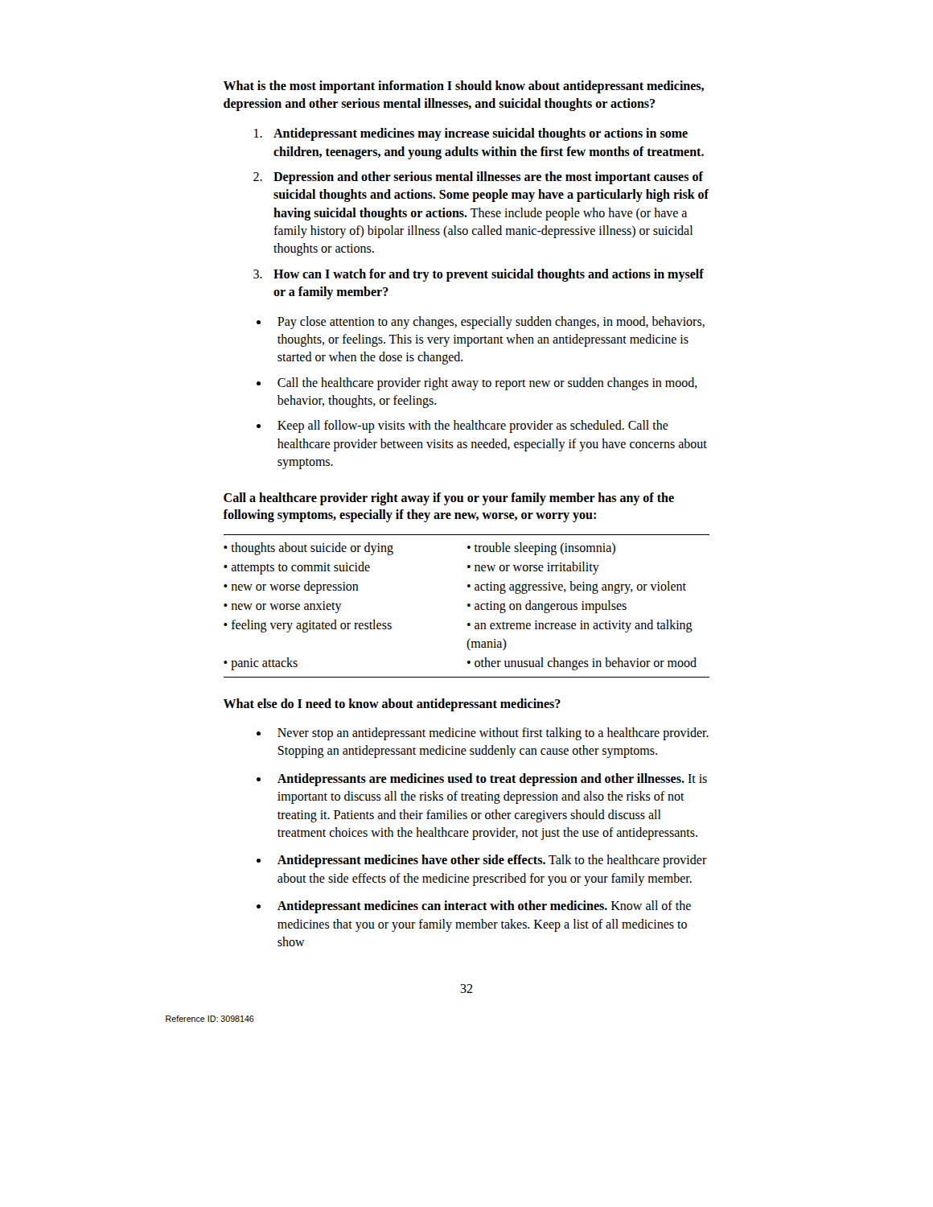What is the most important information I should know about antidepressant medicines, depression and other serious mental illnesses, and suicidal thoughts or actions?
Antidepressant medicines may increase suicidal thoughts or actions in some children, teenagers, and young adults within the first few months of treatment.
Depression and other serious mental illnesses are the most important causes of suicidal thoughts and actions. Some people may have a particularly high risk of having suicidal thoughts or actions. These include people who have (or have a family history of) bipolar illness (also called manic-depressive illness) or suicidal thoughts or actions.
How can I watch for and try to prevent suicidal thoughts and actions in myself or a family member?
Pay close attention to any changes, especially sudden changes, in mood, behaviors, thoughts, or feelings. This is very important when an antidepressant medicine is started or when the dose is changed.
Call the healthcare provider right away to report new or sudden changes in mood, behavior, thoughts, or feelings.
Keep all follow-up visits with the healthcare provider as scheduled. Call the healthcare provider between visits as needed, especially if you have concerns about symptoms.
Call a healthcare provider right away if you or your family member has any of the following symptoms, especially if they are new, worse, or worry you:
| • thoughts about suicide or dying | • trouble sleeping (insomnia) |
| • attempts to commit suicide | • new or worse irritability |
| • new or worse depression | • acting aggressive, being angry, or violent |
| • new or worse anxiety | • acting on dangerous impulses |
| • feeling very agitated or restless | • an extreme increase in activity and talking (mania) |
| • panic attacks | • other unusual changes in behavior or mood |
What else do I need to know about antidepressant medicines?
Never stop an antidepressant medicine without first talking to a healthcare provider. Stopping an antidepressant medicine suddenly can cause other symptoms.
Antidepressants are medicines used to treat depression and other illnesses. It is important to discuss all the risks of treating depression and also the risks of not treating it. Patients and their families or other caregivers should discuss all treatment choices with the healthcare provider, not just the use of antidepressants.
Antidepressant medicines have other side effects. Talk to the healthcare provider about the side effects of the medicine prescribed for you or your family member.
Antidepressant medicines can interact with other medicines. Know all of the medicines that you or your family member takes. Keep a list of all medicines to show
32
Reference ID: 3098146